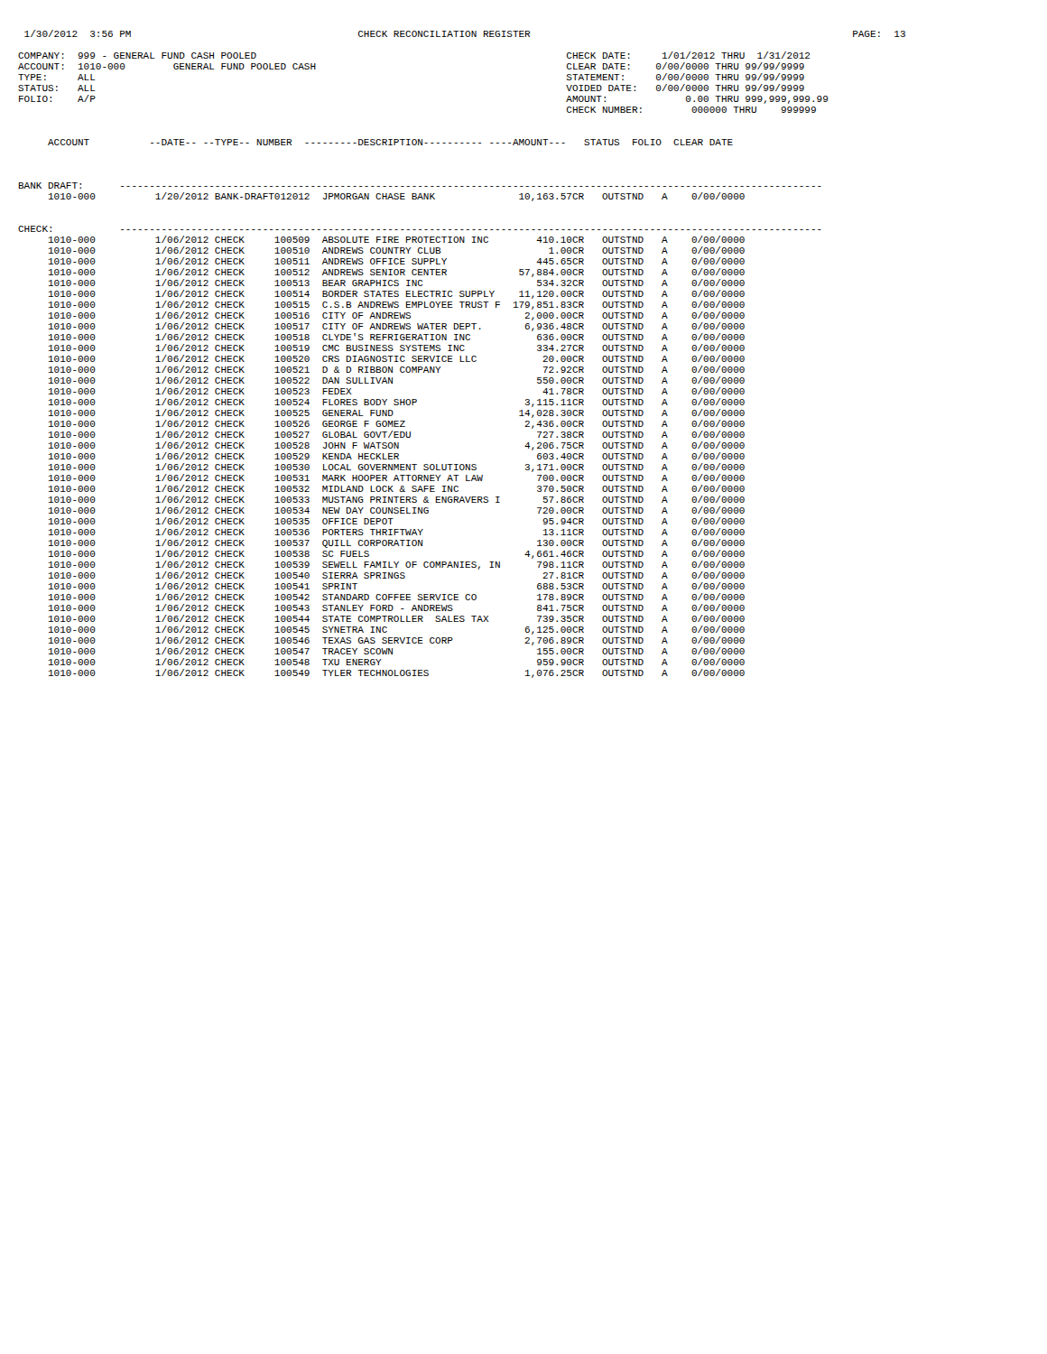1/30/2012 3:56 PM CHECK RECONCILIATION REGISTER PAGE: 13 COMPANY: 999 - GENERAL FUND CASH POOLED CHECK DATE: 1/01/2012 THRU 1/31/2012 ACCOUNT: 1010-000 GENERAL FUND POOLED CASH CLEAR DATE: 0/00/0000 THRU 99/99/9999 TYPE: ALL STATEMENT: 0/00/0000 THRU 99/99/9999 STATUS: ALL VOIDED DATE: 0/00/0000 THRU 99/99/9999 FOLIO: A/P AMOUNT: 0.00 THRU 999,999,999.99 CHECK NUMBER: 000000 THRU 999999 ACCOUNT --DATE-- --TYPE-- NUMBER ---------DESCRIPTION---------- ----AMOUNT--- STATUS FOLIO CLEAR DATE BANK DRAFT: ---------------------------------------------------------------------------------------------------------------------- 1010-000 1/20/2012 BANK-DRAFT012012 JPMORGAN CHASE BANK 10,163.57CR OUTSTND A 0/00/0000 CHECK: ---------------------------------------------------------------------------------------------------------------------- 1010-000 1/06/2012 CHECK 100509 ABSOLUTE FIRE PROTECTION INC 410.10CR OUTSTND A 0/00/0000 1010-000 1/06/2012 CHECK 100510 ANDREWS COUNTRY CLUB 1.00CR OUTSTND A 0/00/0000 1010-000 1/06/2012 CHECK 100511 ANDREWS OFFICE SUPPLY 445.65CR OUTSTND A 0/00/0000 1010-000 1/06/2012 CHECK 100512 ANDREWS SENIOR CENTER 57,884.00CR OUTSTND A 0/00/0000 1010-000 1/06/2012 CHECK 100513 BEAR GRAPHICS INC 534.32CR OUTSTND A 0/00/0000 1010-000 1/06/2012 CHECK 100514 BORDER STATES ELECTRIC SUPPLY 11,120.00CR OUTSTND A 0/00/0000 1010-000 1/06/2012 CHECK 100515 C.S.B ANDREWS EMPLOYEE TRUST F 179,851.83CR OUTSTND A 0/00/0000 1010-000 1/06/2012 CHECK 100516 CITY OF ANDREWS 2,000.00CR OUTSTND A 0/00/0000 1010-000 1/06/2012 CHECK 100517 CITY OF ANDREWS WATER DEPT. 6,936.48CR OUTSTND A 0/00/0000 1010-000 1/06/2012 CHECK 100518 CLYDE'S REFRIGERATION INC 636.00CR OUTSTND A 0/00/0000 1010-000 1/06/2012 CHECK 100519 CMC BUSINESS SYSTEMS INC 334.27CR OUTSTND A 0/00/0000 1010-000 1/06/2012 CHECK 100520 CRS DIAGNOSTIC SERVICE LLC 20.00CR OUTSTND A 0/00/0000 1010-000 1/06/2012 CHECK 100521 D & D RIBBON COMPANY 72.92CR OUTSTND A 0/00/0000 1010-000 1/06/2012 CHECK 100522 DAN SULLIVAN 550.00CR OUTSTND A 0/00/0000 1010-000 1/06/2012 CHECK 100523 FEDEX 41.78CR OUTSTND A 0/00/0000 1010-000 1/06/2012 CHECK 100524 FLORES BODY SHOP 3,115.11CR OUTSTND A 0/00/0000 1010-000 1/06/2012 CHECK 100525 GENERAL FUND 14,028.30CR OUTSTND A 0/00/0000 1010-000 1/06/2012 CHECK 100526 GEORGE F GOMEZ 2,436.00CR OUTSTND A 0/00/0000 1010-000 1/06/2012 CHECK 100527 GLOBAL GOVT/EDU 727.38CR OUTSTND A 0/00/0000 1010-000 1/06/2012 CHECK 100528 JOHN F WATSON 4,206.75CR OUTSTND A 0/00/0000 1010-000 1/06/2012 CHECK 100529 KENDA HECKLER 603.40CR OUTSTND A 0/00/0000 1010-000 1/06/2012 CHECK 100530 LOCAL GOVERNMENT SOLUTIONS 3,171.00CR OUTSTND A 0/00/0000 1010-000 1/06/2012 CHECK 100531 MARK HOOPER ATTORNEY AT LAW 700.00CR OUTSTND A 0/00/0000 1010-000 1/06/2012 CHECK 100532 MIDLAND LOCK & SAFE INC 370.50CR OUTSTND A 0/00/0000 1010-000 1/06/2012 CHECK 100533 MUSTANG PRINTERS & ENGRAVERS I 57.86CR OUTSTND A 0/00/0000 1010-000 1/06/2012 CHECK 100534 NEW DAY COUNSELING 720.00CR OUTSTND A 0/00/0000 1010-000 1/06/2012 CHECK 100535 OFFICE DEPOT 95.94CR OUTSTND A 0/00/0000 1010-000 1/06/2012 CHECK 100536 PORTERS THRIFTWAY 13.11CR OUTSTND A 0/00/0000 1010-000 1/06/2012 CHECK 100537 QUILL CORPORATION 130.00CR OUTSTND A 0/00/0000 1010-000 1/06/2012 CHECK 100538 SC FUELS 4,661.46CR OUTSTND A 0/00/0000 1010-000 1/06/2012 CHECK 100539 SEWELL FAMILY OF COMPANIES, IN 798.11CR OUTSTND A 0/00/0000 1010-000 1/06/2012 CHECK 100540 SIERRA SPRINGS 27.81CR OUTSTND A 0/00/0000 1010-000 1/06/2012 CHECK 100541 SPRINT 688.53CR OUTSTND A 0/00/0000 1010-000 1/06/2012 CHECK 100542 STANDARD COFFEE SERVICE CO 178.89CR OUTSTND A 0/00/0000 1010-000 1/06/2012 CHECK 100543 STANLEY FORD - ANDREWS 841.75CR OUTSTND A 0/00/0000 1010-000 1/06/2012 CHECK 100544 STATE COMPTROLLER SALES TAX 739.35CR OUTSTND A 0/00/0000 1010-000 1/06/2012 CHECK 100545 SYNETRA INC 6,125.00CR OUTSTND A 0/00/0000 1010-000 1/06/2012 CHECK 100546 TEXAS GAS SERVICE CORP 2,706.89CR OUTSTND A 0/00/0000 1010-000 1/06/2012 CHECK 100547 TRACEY SCOWN 155.00CR OUTSTND A 0/00/0000 1010-000 1/06/2012 CHECK 100548 TXU ENERGY 959.90CR OUTSTND A 0/00/0000 1010-000 1/06/2012 CHECK 100549 TYLER TECHNOLOGIES 1,076.25CR OUTSTND A 0/00/0000